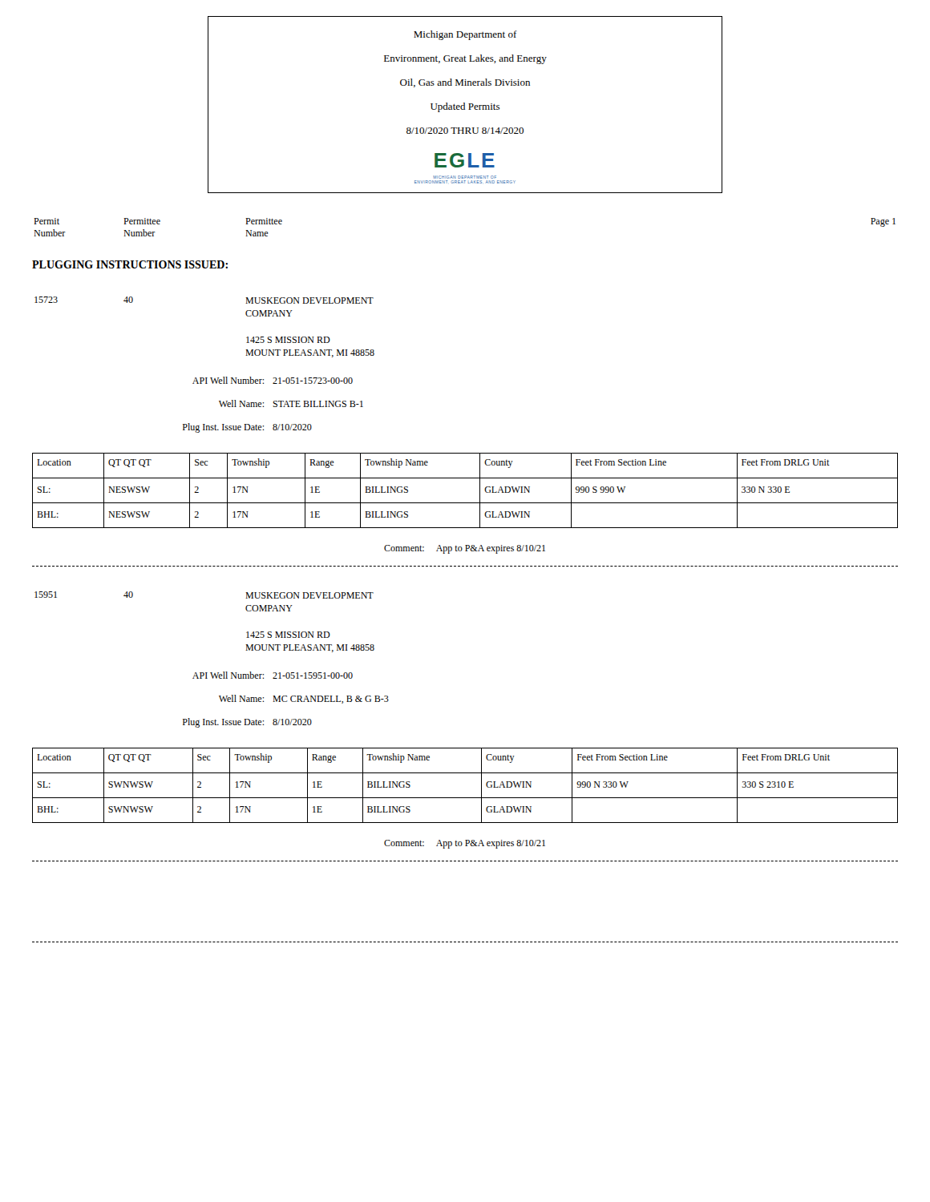Michigan Department of
Environment, Great Lakes, and Energy
Oil, Gas and Minerals Division
Updated Permits
8/10/2020 THRU 8/14/2020
EGLE
MICHIGAN DEPARTMENT OF
ENVIRONMENT, GREAT LAKES, AND ENERGY
| Permit Number | Permittee Number | Permittee Name | Page 1 |
PLUGGING INSTRUCTIONS ISSUED:
| 15723 | 40 | MUSKEGON DEVELOPMENT COMPANY 1425 S MISSION RD MOUNT PLEASANT, MI 48858 |
| API Well Number: | 21-051-15723-00-00 |
| Well Name: | STATE BILLINGS B-1 |
| Plug Inst. Issue Date: | 8/10/2020 |
| Location | QT QT QT | Sec | Township | Range | Township Name | County | Feet From Section Line | Feet From DRLG Unit |
| --- | --- | --- | --- | --- | --- | --- | --- | --- |
| SL: | NESWSW | 2 | 17N | 1E | BILLINGS | GLADWIN | 990 S 990 W | 330 N 330 E |
| BHL: | NESWSW | 2 | 17N | 1E | BILLINGS | GLADWIN | | |
Comment: App to P&A expires 8/10/21
| 15951 | 40 | MUSKEGON DEVELOPMENT COMPANY 1425 S MISSION RD MOUNT PLEASANT, MI 48858 |
| API Well Number: | 21-051-15951-00-00 |
| Well Name: | MC CRANDELL, B & G B-3 |
| Plug Inst. Issue Date: | 8/10/2020 |
| Location | QT QT QT | Sec | Township | Range | Township Name | County | Feet From Section Line | Feet From DRLG Unit |
| --- | --- | --- | --- | --- | --- | --- | --- | --- |
| SL: | SWNWSW | 2 | 17N | 1E | BILLINGS | GLADWIN | 990 N 330 W | 330 S 2310 E |
| BHL: | SWNWSW | 2 | 17N | 1E | BILLINGS | GLADWIN | | |
Comment: App to P&A expires 8/10/21